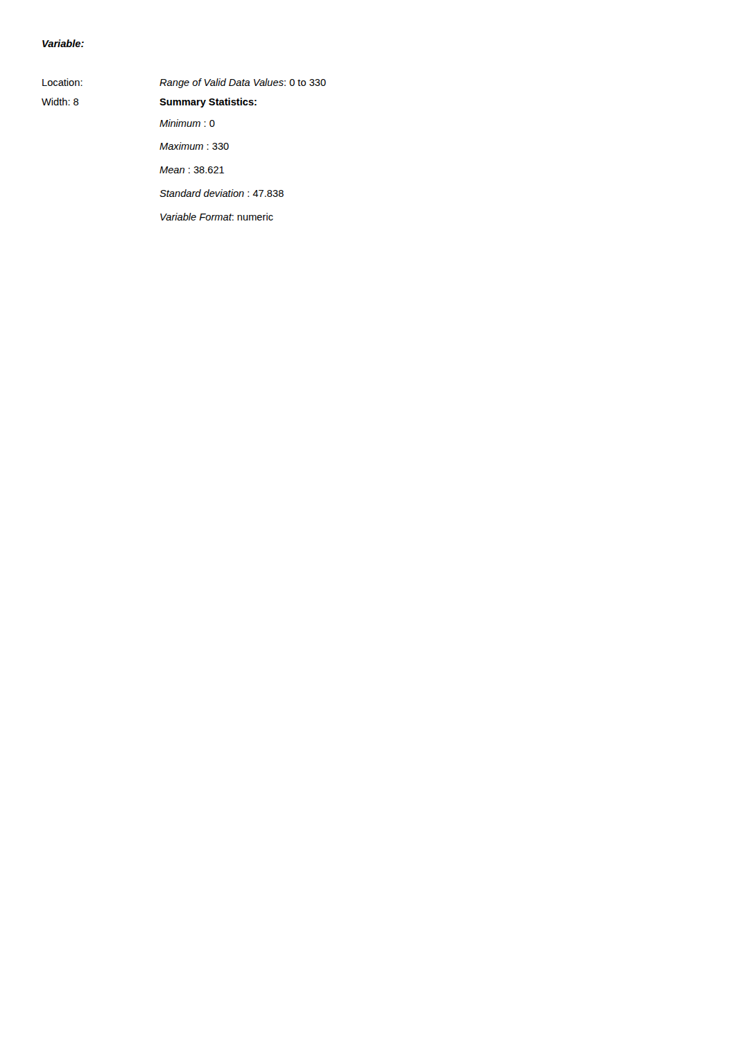Variable:
| Location: | Range of Valid Data Values : 0 to 330 |
| Width: 8 | Summary Statistics: |
| | Minimum : 0 Maximum : 330 Mean : 38.621 Standard deviation : 47.838 Variable Format : numeric |